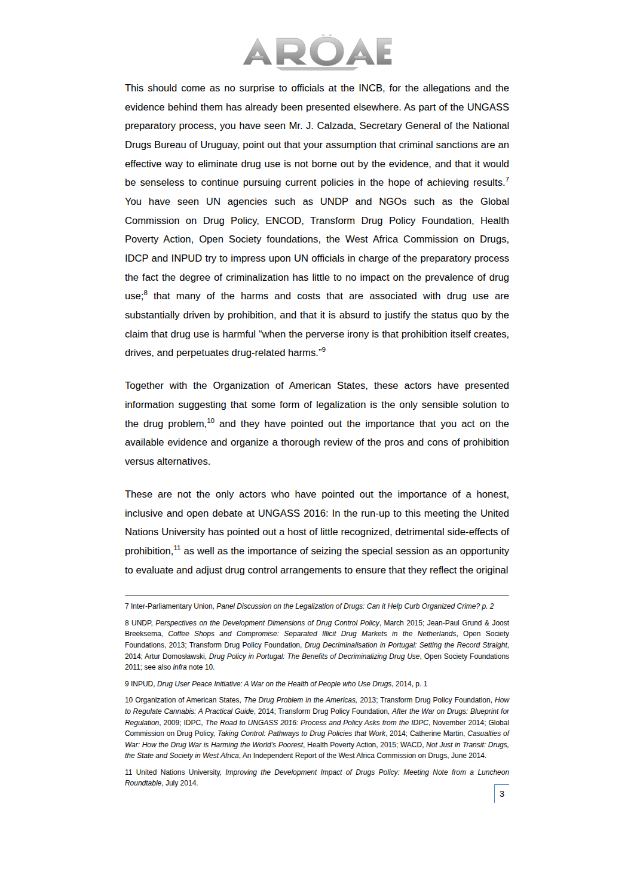This should come as no surprise to officials at the INCB, for the allegations and the evidence behind them has already been presented elsewhere. As part of the UNGASS preparatory process, you have seen Mr. J. Calzada, Secretary General of the National Drugs Bureau of Uruguay, point out that your assumption that criminal sanctions are an effective way to eliminate drug use is not borne out by the evidence, and that it would be senseless to continue pursuing current policies in the hope of achieving results.7 You have seen UN agencies such as UNDP and NGOs such as the Global Commission on Drug Policy, ENCOD, Transform Drug Policy Foundation, Health Poverty Action, Open Society foundations, the West Africa Commission on Drugs, IDCP and INPUD try to impress upon UN officials in charge of the preparatory process the fact the degree of criminalization has little to no impact on the prevalence of drug use;8 that many of the harms and costs that are associated with drug use are substantially driven by prohibition, and that it is absurd to justify the status quo by the claim that drug use is harmful “when the perverse irony is that prohibition itself creates, drives, and perpetuates drug-related harms.”9
Together with the Organization of American States, these actors have presented information suggesting that some form of legalization is the only sensible solution to the drug problem,10 and they have pointed out the importance that you act on the available evidence and organize a thorough review of the pros and cons of prohibition versus alternatives.
These are not the only actors who have pointed out the importance of a honest, inclusive and open debate at UNGASS 2016: In the run-up to this meeting the United Nations University has pointed out a host of little recognized, detrimental side-effects of prohibition,11 as well as the importance of seizing the special session as an opportunity to evaluate and adjust drug control arrangements to ensure that they reflect the original
7 Inter-Parliamentary Union, Panel Discussion on the Legalization of Drugs: Can it Help Curb Organized Crime? p. 2
8 UNDP, Perspectives on the Development Dimensions of Drug Control Policy, March 2015; Jean-Paul Grund & Joost Breeksema, Coffee Shops and Compromise: Separated Illicit Drug Markets in the Netherlands, Open Society Foundations, 2013; Transform Drug Policy Foundation, Drug Decriminalisation in Portugal: Setting the Record Straight, 2014; Artur Domosławski, Drug Policy in Portugal: The Benefits of Decriminalizing Drug Use, Open Society Foundations 2011; see also infra note 10.
9 INPUD, Drug User Peace Initiative: A War on the Health of People who Use Drugs, 2014, p. 1
10 Organization of American States, The Drug Problem in the Americas, 2013; Transform Drug Policy Foundation, How to Regulate Cannabis: A Practical Guide, 2014; Transform Drug Policy Foundation, After the War on Drugs: Blueprint for Regulation, 2009; IDPC, The Road to UNGASS 2016: Process and Policy Asks from the IDPC, November 2014; Global Commission on Drug Policy, Taking Control: Pathways to Drug Policies that Work, 2014; Catherine Martin, Casualties of War: How the Drug War is Harming the World’s Poorest, Health Poverty Action, 2015; WACD, Not Just in Transit: Drugs, the State and Society in West Africa, An Independent Report of the West Africa Commission on Drugs, June 2014.
11 United Nations University, Improving the Development Impact of Drugs Policy: Meeting Note from a Luncheon Roundtable, July 2014.
3